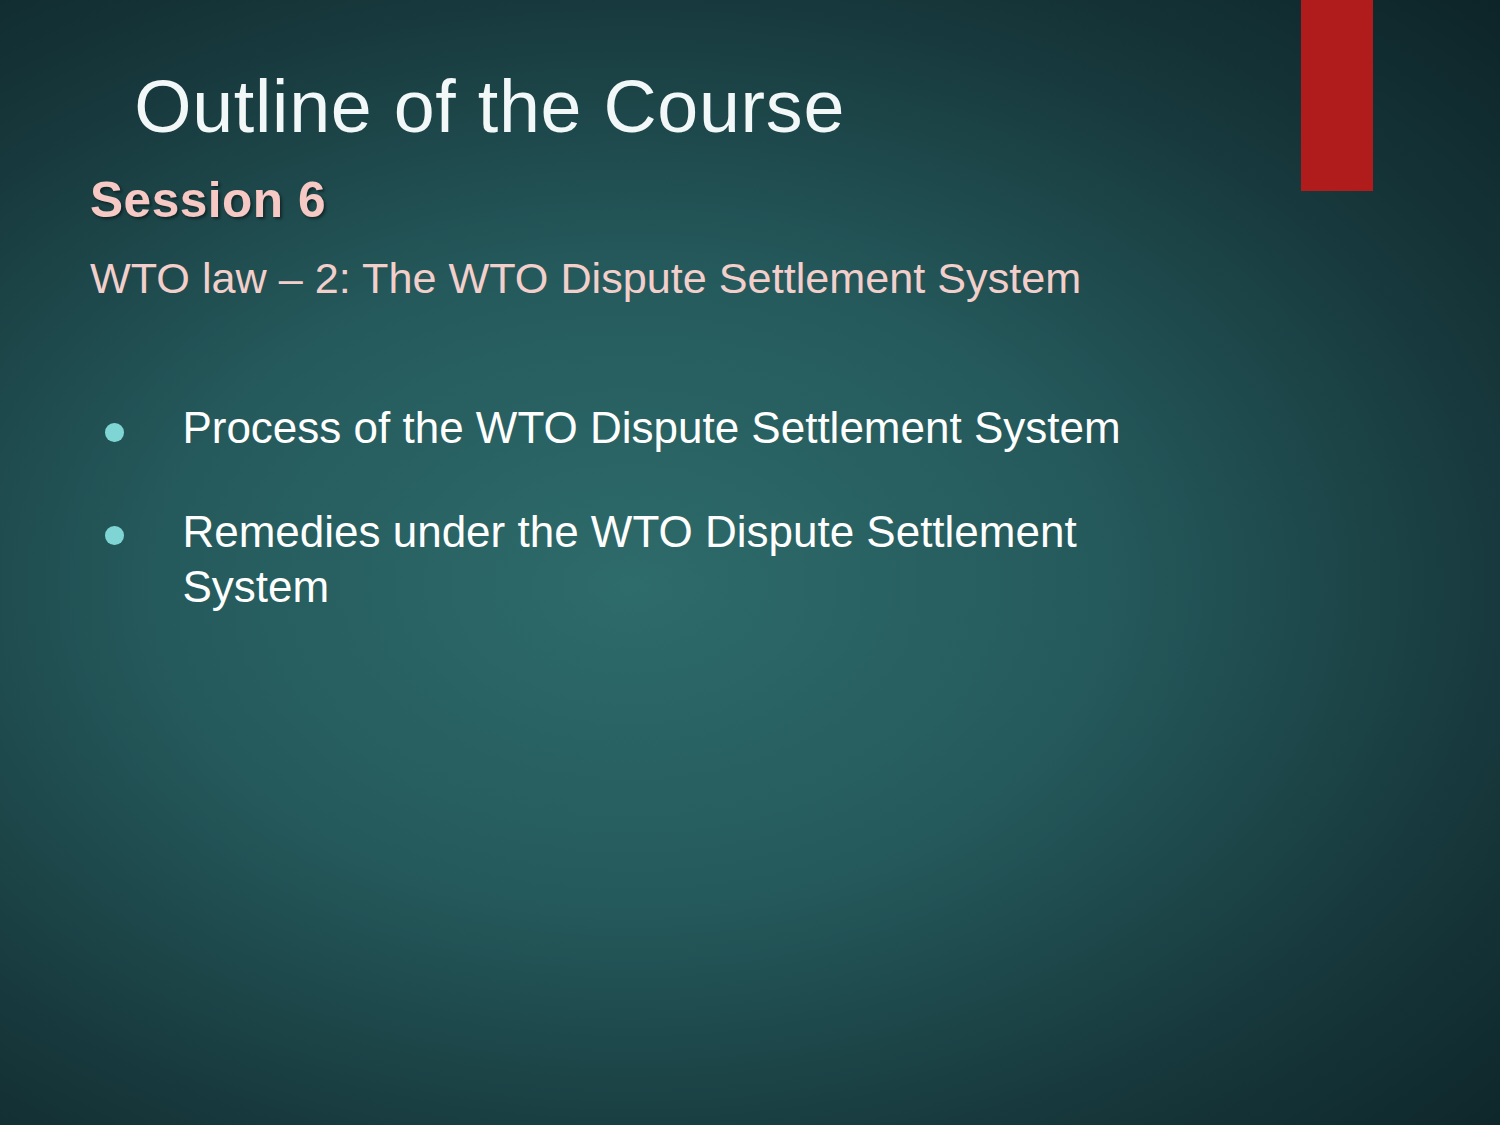Outline of the Course
Session 6
WTO law – 2: The WTO Dispute Settlement System
Process of the WTO Dispute Settlement System
Remedies under the WTO Dispute Settlement System